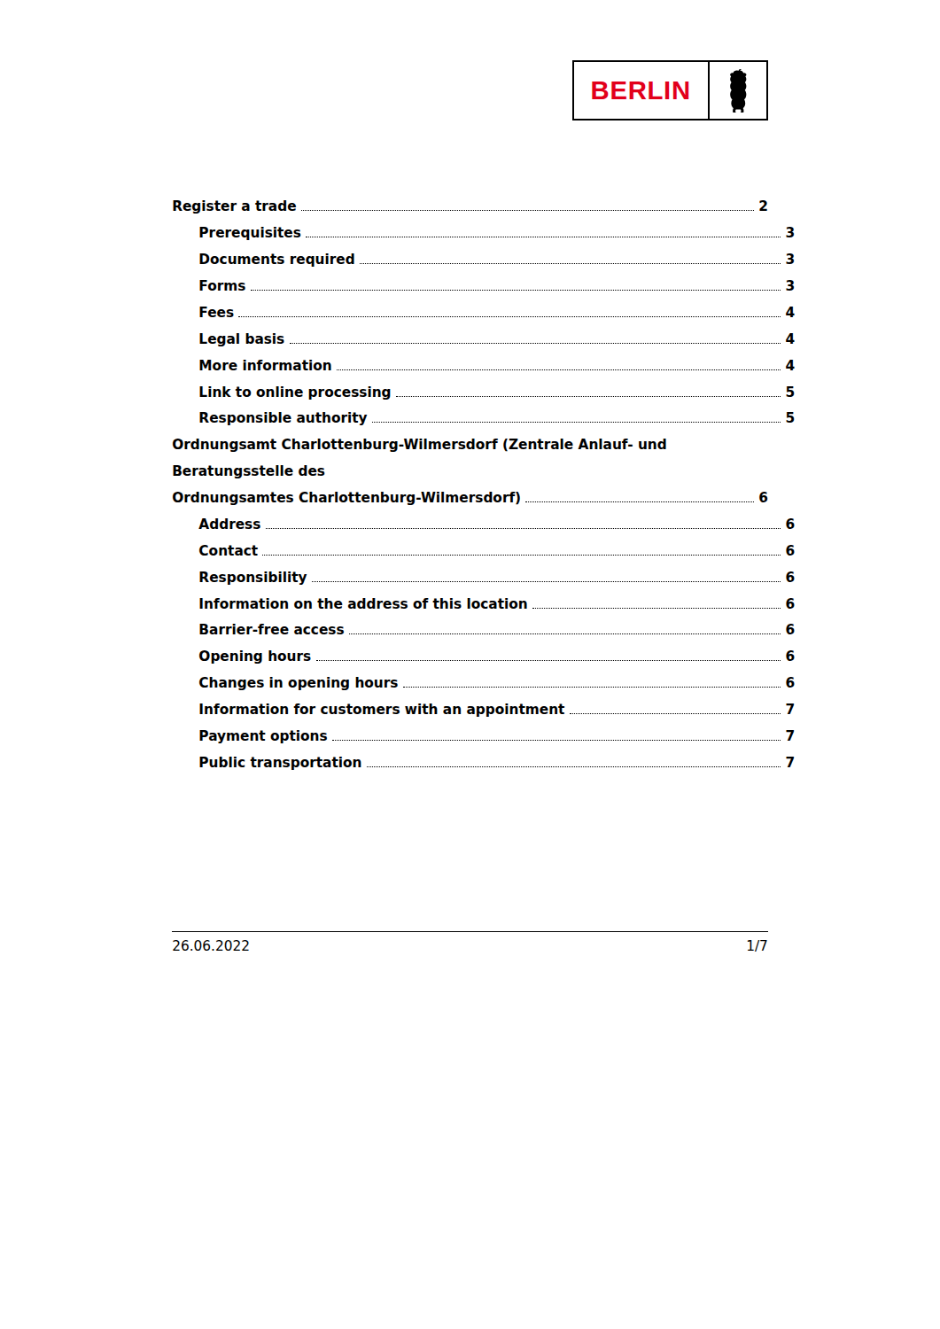BERLIN
Register a trade 2
Prerequisites 3
Documents required 3
Forms 3
Fees 4
Legal basis 4
More information 4
Link to online processing 5
Responsible authority 5
Ordnungsamt Charlottenburg-Wilmersdorf (Zentrale Anlauf- und Beratungsstelle des Ordnungsamtes Charlottenburg-Wilmersdorf) 6
Address 6
Contact 6
Responsibility 6
Information on the address of this location 6
Barrier-free access 6
Opening hours 6
Changes in opening hours 6
Information for customers with an appointment 7
Payment options 7
Public transportation 7
26.06.2022 1/7